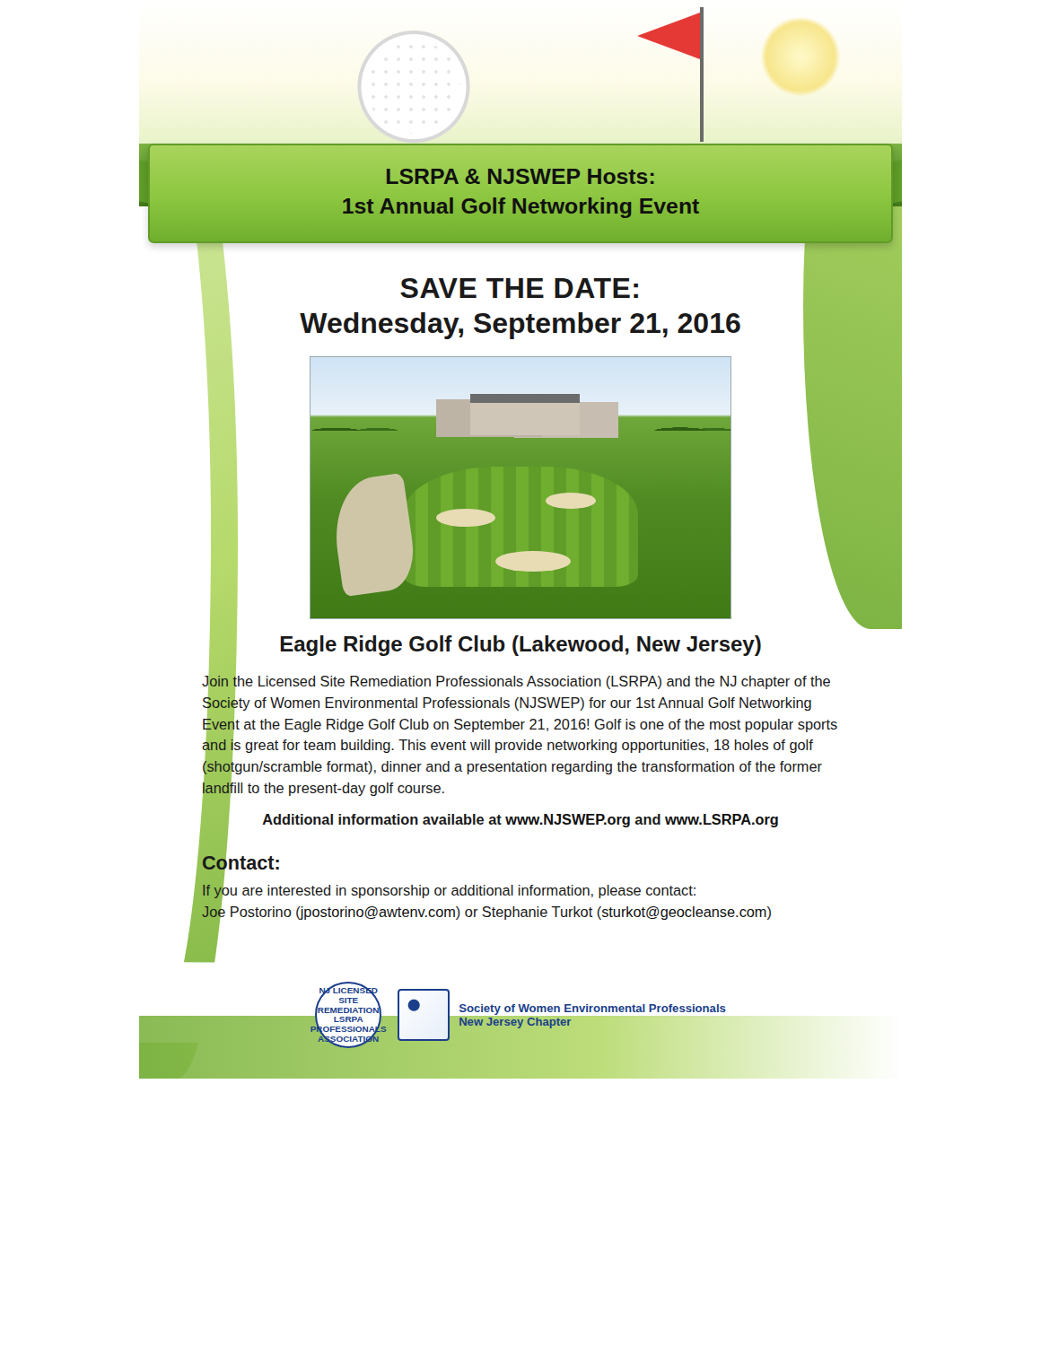LSRPA & NJSWEP Hosts:
1st Annual Golf Networking Event
SAVE THE DATE:
Wednesday, September 21, 2016
Eagle Ridge Golf Club (Lakewood, New Jersey)
Join the Licensed Site Remediation Professionals Association (LSRPA) and the NJ chapter of the Society of Women Environmental Professionals (NJSWEP) for our 1st Annual Golf Networking Event at the Eagle Ridge Golf Club on September 21, 2016! Golf is one of the most popular sports and is great for team building. This event will provide networking opportunities, 18 holes of golf (shotgun/scramble format), dinner and a presentation regarding the transformation of the former landfill to the present-day golf course.
Additional information available at www.NJSWEP.org and www.LSRPA.org
Contact:
If you are interested in sponsorship or additional information, please contact:
Joe Postorino (jpostorino@awtenv.com) or Stephanie Turkot (sturkot@geocleanse.com)
NJ LICENSED SITE REMEDIATION
LSRPA
PROFESSIONALS ASSOCIATION
Society of Women Environmental Professionals New Jersey Chapter